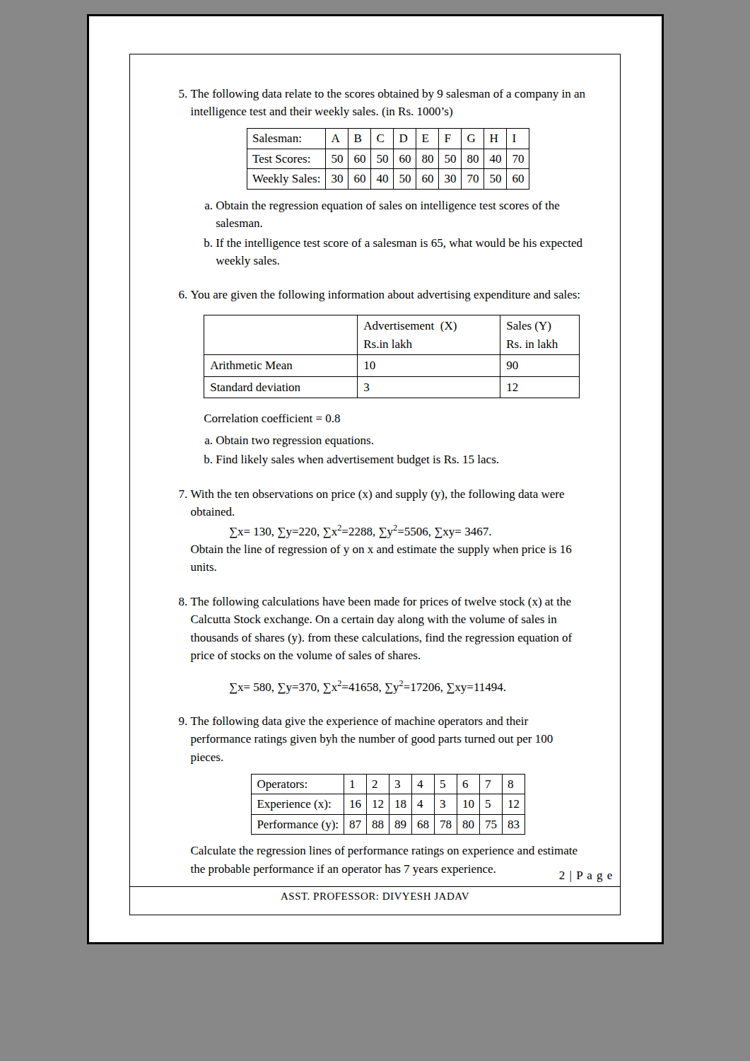The following data relate to the scores obtained by 9 salesman of a company in an intelligence test and their weekly sales. (in Rs. 1000’s)
| Salesman: | A | B | C | D | E | F | G | H | I |
| Test Scores: | 50 | 60 | 50 | 60 | 80 | 50 | 80 | 40 | 70 |
| Weekly Sales: | 30 | 60 | 40 | 50 | 60 | 30 | 70 | 50 | 60 |
Obtain the regression equation of sales on intelligence test scores of the salesman.
If the intelligence test score of a salesman is 65, what would be his expected weekly sales.
You are given the following information about advertising expenditure and sales:
| | Advertisement (X) Rs.in lakh | Sales (Y) Rs. in lakh |
| Arithmetic Mean | 10 | 90 |
| Standard deviation | 3 | 12 |
Correlation coefficient = 0.8
Obtain two regression equations.
Find likely sales when advertisement budget is Rs. 15 lacs.
With the ten observations on price (x) and supply (y), the following data were obtained.
∑x= 130, ∑y=220, ∑x2=2288, ∑y2=5506, ∑xy= 3467.
Obtain the line of regression of y on x and estimate the supply when price is 16 units.
The following calculations have been made for prices of twelve stock (x) at the Calcutta Stock exchange. On a certain day along with the volume of sales in thousands of shares (y). from these calculations, find the regression equation of price of stocks on the volume of sales of shares.
∑x= 580, ∑y=370, ∑x2=41658, ∑y2=17206, ∑xy=11494.
The following data give the experience of machine operators and their performance ratings given byh the number of good parts turned out per 100 pieces.
| Operators: | 1 | 2 | 3 | 4 | 5 | 6 | 7 | 8 |
| Experience (x): | 16 | 12 | 18 | 4 | 3 | 10 | 5 | 12 |
| Performance (y): | 87 | 88 | 89 | 68 | 78 | 80 | 75 | 83 |
Calculate the regression lines of performance ratings on experience and estimate the probable performance if an operator has 7 years experience.
2 | P a g e
ASST. PROFESSOR: DIVYESH JADAV